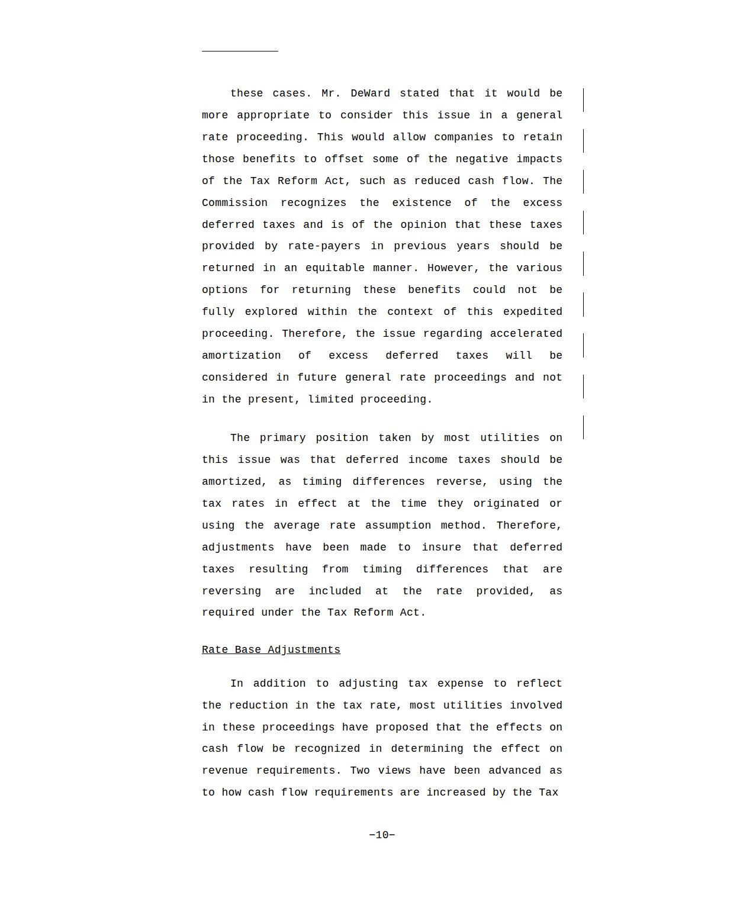these cases. Mr. DeWard stated that it would be more appropriate to consider this issue in a general rate proceeding. This would allow companies to retain those benefits to offset some of the negative impacts of the Tax Reform Act, such as reduced cash flow. The Commission recognizes the existence of the excess deferred taxes and is of the opinion that these taxes provided by rate-payers in previous years should be returned in an equitable manner. However, the various options for returning these benefits could not be fully explored within the context of this expedited proceeding. Therefore, the issue regarding accelerated amortization of excess deferred taxes will be considered in future general rate proceedings and not in the present, limited proceeding.
The primary position taken by most utilities on this issue was that deferred income taxes should be amortized, as timing differences reverse, using the tax rates in effect at the time they originated or using the average rate assumption method. Therefore, adjustments have been made to insure that deferred taxes resulting from timing differences that are reversing are included at the rate provided, as required under the Tax Reform Act.
Rate Base Adjustments
In addition to adjusting tax expense to reflect the reduction in the tax rate, most utilities involved in these proceedings have proposed that the effects on cash flow be recognized in determining the effect on revenue requirements. Two views have been advanced as to how cash flow requirements are increased by the Tax
−10−